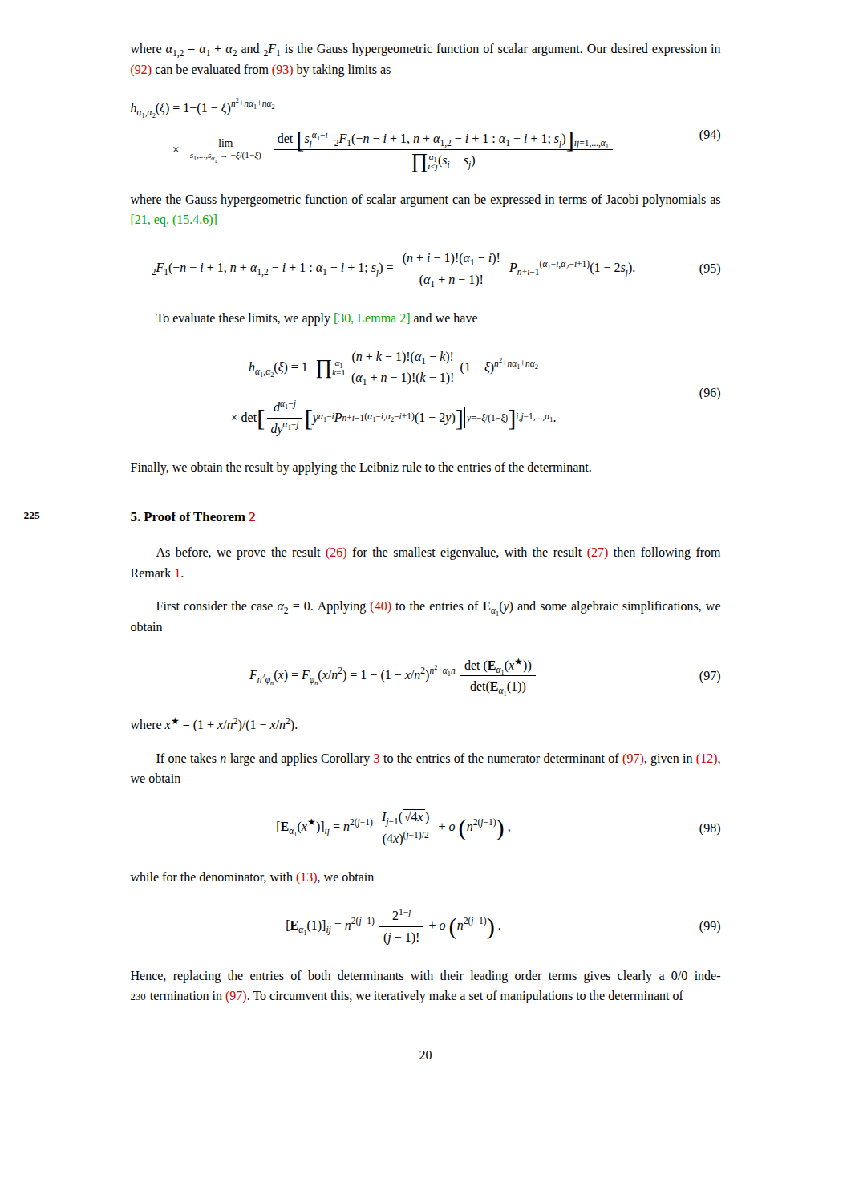where α1,2 = α1 + α2 and 2F1 is the Gauss hypergeometric function of scalar argument. Our desired expression in (92) can be evaluated from (93) by taking limits as
hα1,α2(ξ) = 1−(1 − ξ)n2+nα1+nα2
× lim s1,...,sα1 → −ξ/(1−ξ) det [sjα1−i 2F1(−n − i + 1, n + α1,2 − i + 1 : α1 − i + 1; sj)]ij=1,...,α1 ∏α1 i<j(si − sj)
(94)
where the Gauss hypergeometric function of scalar argument can be expressed in terms of Jacobi polynomials as [21, eq. (15.4.6)]
2F1(−n − i + 1, n + α1,2 − i + 1 : α1 − i + 1; sj) = (n + i − 1)!(α1 − i)! (α1 + n − 1)! Pn+i−1(α1−i,α2−i+1)(1 − 2sj).
(95)
To evaluate these limits, we apply [30, Lemma 2] and we have
hα1,α2(ξ) = 1− ∏α1 k=1 (n + k − 1)!(α1 − k)! (α1 + n − 1)!(k − 1)! (1 − ξ)n2+nα1+nα2
× det [ dα1−j dyα1−j [yα1−iPn+i−1(α1−i,α2−i+1)(1 − 2y)] y=−ξ/(1−ξ) ]i,j=1,...,α1 .
(96)
Finally, we obtain the result by applying the Leibniz rule to the entries of the determinant.
2255. Proof of Theorem 2
As before, we prove the result (26) for the smallest eigenvalue, with the result (27) then following from Remark 1.
First consider the case α2 = 0. Applying (40) to the entries of Eα1(y) and some algebraic simplifications, we obtain
Fn2φn(x) = Fφn(x/n2) = 1 − (1 − x/n2)n2+α1n det (Eα1(x★)) det(Eα1(1))
(97)
where x★ = (1 + x/n2)/(1 − x/n2).
If one takes n large and applies Corollary 3 to the entries of the numerator determinant of (97), given in (12), we obtain
[Eα1(x★)]ij = n2(j−1) Ij−1(√4x) (4x)(j−1)/2 + o (n2(j−1)) ,
(98)
while for the denominator, with (13), we obtain
[Eα1(1)]ij = n2(j−1) 21−j (j − 1)! + o (n2(j−1)) .
(99)
Hence, replacing the entries of both determinants with their leading order terms gives clearly a 0/0 inde-230termination in (97). To circumvent this, we iteratively make a set of manipulations to the determinant of
20